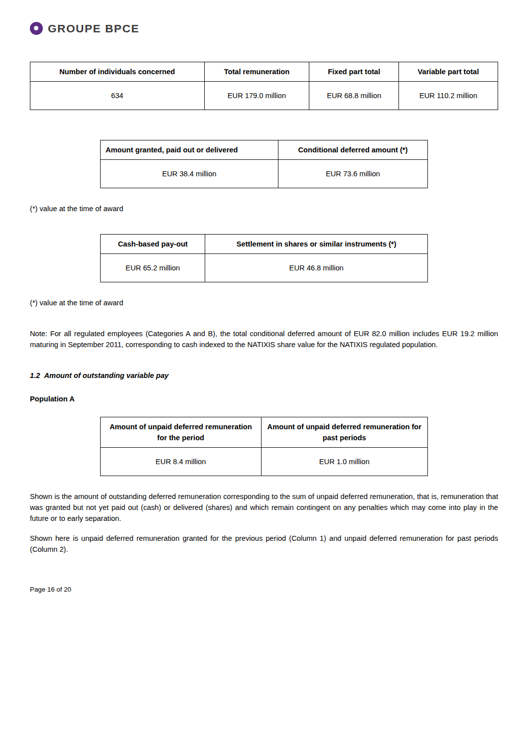GROUPE BPCE
| Number of individuals concerned | Total remuneration | Fixed part total | Variable part total |
| --- | --- | --- | --- |
| 634 | EUR 179.0 million | EUR 68.8 million | EUR 110.2 million |
| Amount granted, paid out or delivered | Conditional deferred amount (*) |
| --- | --- |
| EUR 38.4 million | EUR 73.6 million |
(*) value at the time of award
| Cash-based pay-out | Settlement in shares or similar instruments (*) |
| --- | --- |
| EUR 65.2 million | EUR 46.8 million |
(*) value at the time of award
Note: For all regulated employees (Categories A and B), the total conditional deferred amount of EUR 82.0 million includes EUR 19.2 million maturing in September 2011, corresponding to cash indexed to the NATIXIS share value for the NATIXIS regulated population.
1.2 Amount of outstanding variable pay
Population A
| Amount of unpaid deferred remuneration for the period | Amount of unpaid deferred remuneration for past periods |
| --- | --- |
| EUR 8.4 million | EUR 1.0 million |
Shown is the amount of outstanding deferred remuneration corresponding to the sum of unpaid deferred remuneration, that is, remuneration that was granted but not yet paid out (cash) or delivered (shares) and which remain contingent on any penalties which may come into play in the future or to early separation.
Shown here is unpaid deferred remuneration granted for the previous period (Column 1) and unpaid deferred remuneration for past periods (Column 2).
Page 16 of 20